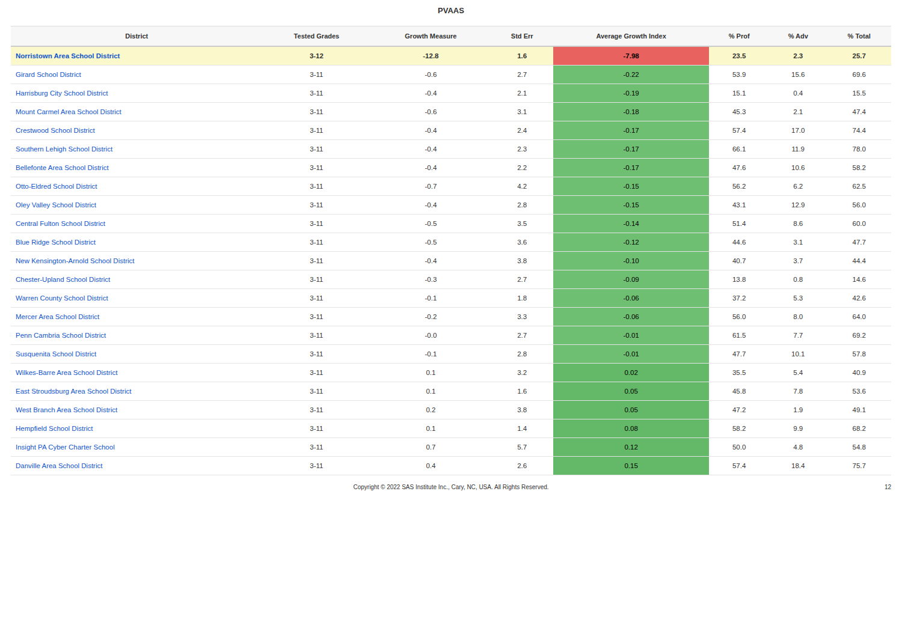PVAAS
| District | Tested Grades | Growth Measure | Std Err | Average Growth Index | % Prof | % Adv | % Total |
| --- | --- | --- | --- | --- | --- | --- | --- |
| Norristown Area School District | 3-12 | -12.8 | 1.6 | -7.98 | 23.5 | 2.3 | 25.7 |
| Girard School District | 3-11 | -0.6 | 2.7 | -0.22 | 53.9 | 15.6 | 69.6 |
| Harrisburg City School District | 3-11 | -0.4 | 2.1 | -0.19 | 15.1 | 0.4 | 15.5 |
| Mount Carmel Area School District | 3-11 | -0.6 | 3.1 | -0.18 | 45.3 | 2.1 | 47.4 |
| Crestwood School District | 3-11 | -0.4 | 2.4 | -0.17 | 57.4 | 17.0 | 74.4 |
| Southern Lehigh School District | 3-11 | -0.4 | 2.3 | -0.17 | 66.1 | 11.9 | 78.0 |
| Bellefonte Area School District | 3-11 | -0.4 | 2.2 | -0.17 | 47.6 | 10.6 | 58.2 |
| Otto-Eldred School District | 3-11 | -0.7 | 4.2 | -0.15 | 56.2 | 6.2 | 62.5 |
| Oley Valley School District | 3-11 | -0.4 | 2.8 | -0.15 | 43.1 | 12.9 | 56.0 |
| Central Fulton School District | 3-11 | -0.5 | 3.5 | -0.14 | 51.4 | 8.6 | 60.0 |
| Blue Ridge School District | 3-11 | -0.5 | 3.6 | -0.12 | 44.6 | 3.1 | 47.7 |
| New Kensington-Arnold School District | 3-11 | -0.4 | 3.8 | -0.10 | 40.7 | 3.7 | 44.4 |
| Chester-Upland School District | 3-11 | -0.3 | 2.7 | -0.09 | 13.8 | 0.8 | 14.6 |
| Warren County School District | 3-11 | -0.1 | 1.8 | -0.06 | 37.2 | 5.3 | 42.6 |
| Mercer Area School District | 3-11 | -0.2 | 3.3 | -0.06 | 56.0 | 8.0 | 64.0 |
| Penn Cambria School District | 3-11 | -0.0 | 2.7 | -0.01 | 61.5 | 7.7 | 69.2 |
| Susquenita School District | 3-11 | -0.1 | 2.8 | -0.01 | 47.7 | 10.1 | 57.8 |
| Wilkes-Barre Area School District | 3-11 | 0.1 | 3.2 | 0.02 | 35.5 | 5.4 | 40.9 |
| East Stroudsburg Area School District | 3-11 | 0.1 | 1.6 | 0.05 | 45.8 | 7.8 | 53.6 |
| West Branch Area School District | 3-11 | 0.2 | 3.8 | 0.05 | 47.2 | 1.9 | 49.1 |
| Hempfield School District | 3-11 | 0.1 | 1.4 | 0.08 | 58.2 | 9.9 | 68.2 |
| Insight PA Cyber Charter School | 3-11 | 0.7 | 5.7 | 0.12 | 50.0 | 4.8 | 54.8 |
| Danville Area School District | 3-11 | 0.4 | 2.6 | 0.15 | 57.4 | 18.4 | 75.7 |
Copyright © 2022 SAS Institute Inc., Cary, NC, USA. All Rights Reserved.
12